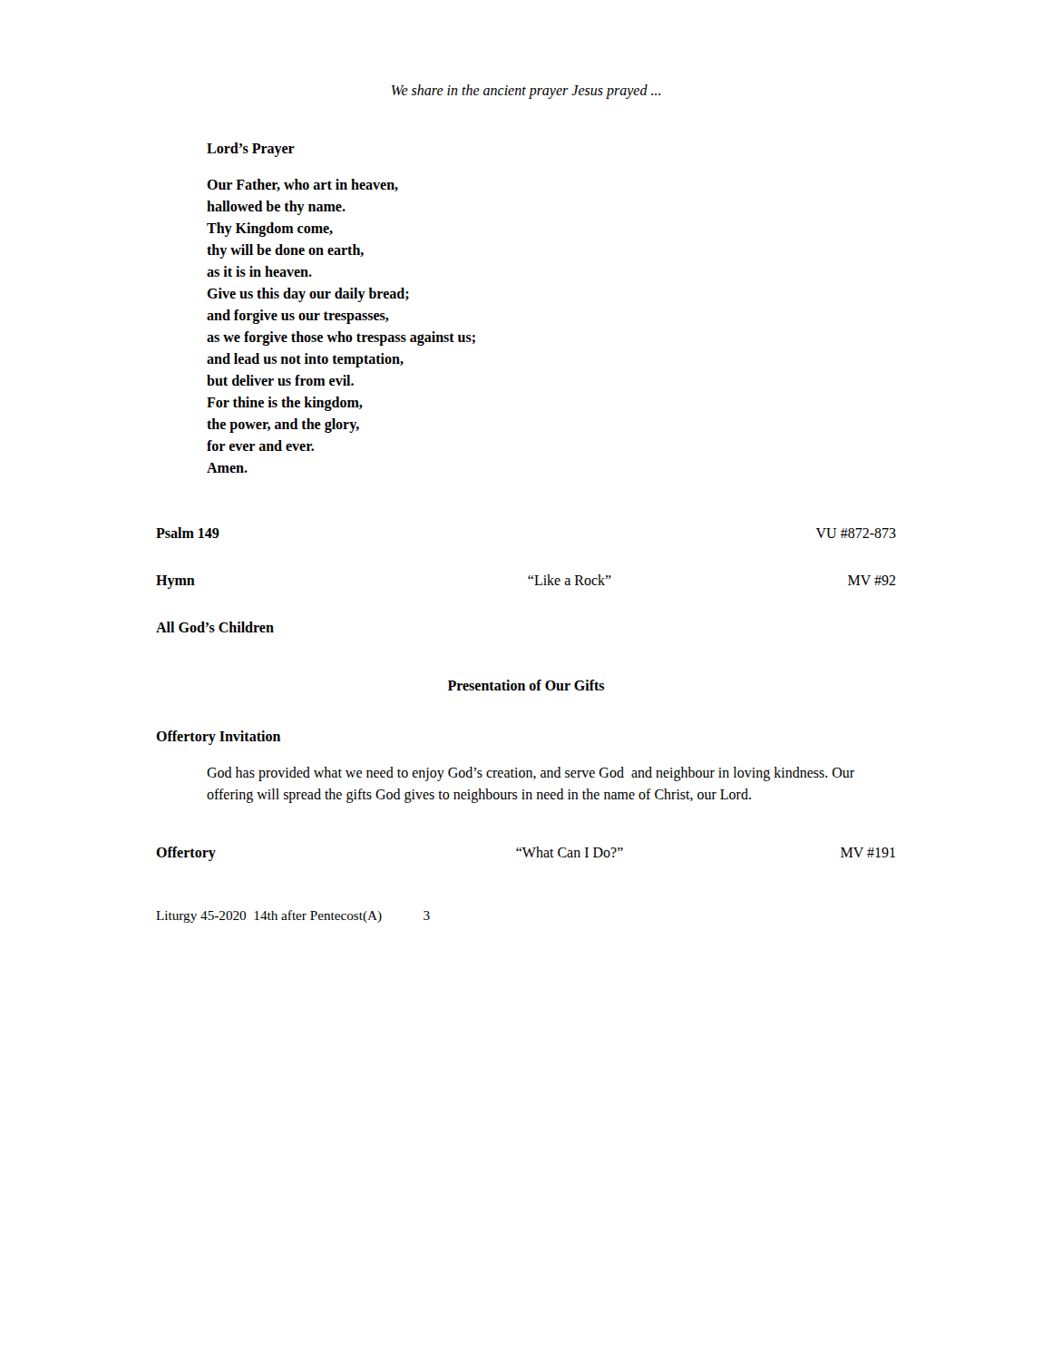We share in the ancient prayer Jesus prayed ...
Lord’s Prayer
Our Father, who art in heaven,
hallowed be thy name.
Thy Kingdom come,
thy will be done on earth,
as it is in heaven.
Give us this day our daily bread;
and forgive us our trespasses,
as we forgive those who trespass against us;
and lead us not into temptation,
but deliver us from evil.
For thine is the kingdom,
the power, and the glory,
for ever and ever.
Amen.
Psalm 149 VU #872-873
Hymn “Like a Rock” MV #92
All God’s Children
Presentation of Our Gifts
Offertory Invitation
God has provided what we need to enjoy God’s creation, and serve God and neighbour in loving kindness. Our offering will spread the gifts God gives to neighbours in need in the name of Christ, our Lord.
Offertory “What Can I Do?” MV #191
Liturgy 45-2020 14th after Pentecost(A)3